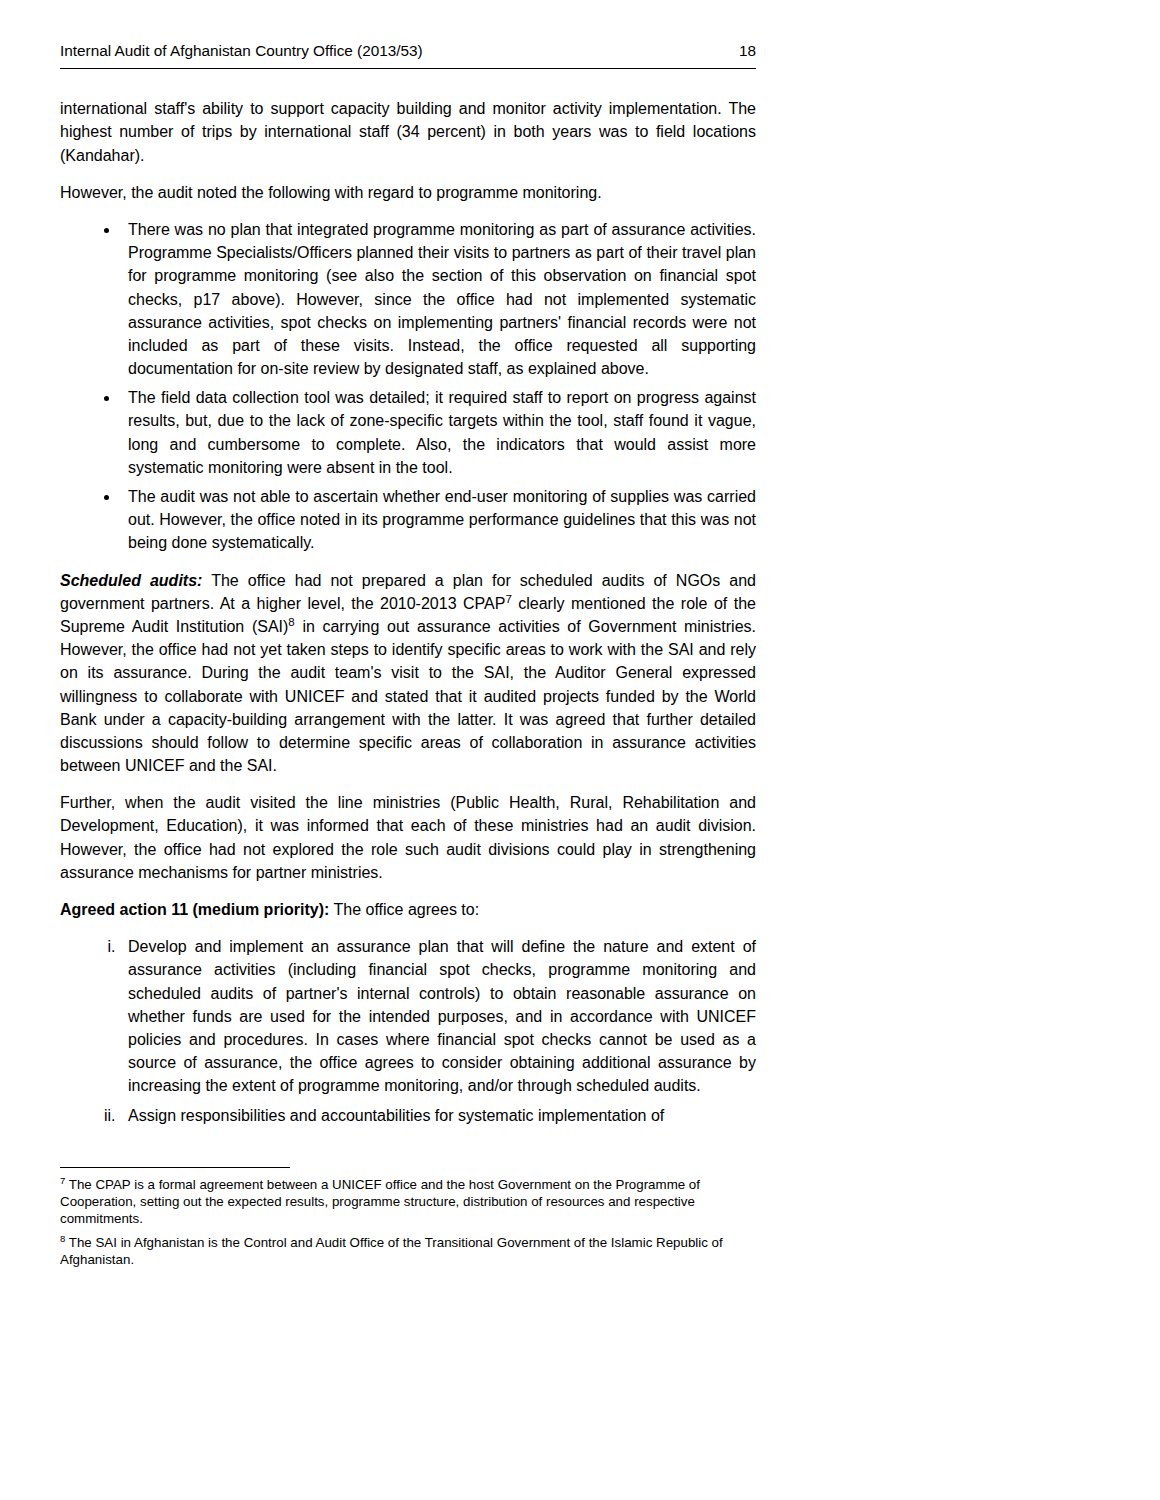Internal Audit of Afghanistan Country Office (2013/53) 18
international staff's ability to support capacity building and monitor activity implementation. The highest number of trips by international staff (34 percent) in both years was to field locations (Kandahar).
However, the audit noted the following with regard to programme monitoring.
There was no plan that integrated programme monitoring as part of assurance activities. Programme Specialists/Officers planned their visits to partners as part of their travel plan for programme monitoring (see also the section of this observation on financial spot checks, p17 above). However, since the office had not implemented systematic assurance activities, spot checks on implementing partners' financial records were not included as part of these visits. Instead, the office requested all supporting documentation for on-site review by designated staff, as explained above.
The field data collection tool was detailed; it required staff to report on progress against results, but, due to the lack of zone-specific targets within the tool, staff found it vague, long and cumbersome to complete. Also, the indicators that would assist more systematic monitoring were absent in the tool.
The audit was not able to ascertain whether end-user monitoring of supplies was carried out. However, the office noted in its programme performance guidelines that this was not being done systematically.
Scheduled audits: The office had not prepared a plan for scheduled audits of NGOs and government partners. At a higher level, the 2010-2013 CPAP7 clearly mentioned the role of the Supreme Audit Institution (SAI)8 in carrying out assurance activities of Government ministries. However, the office had not yet taken steps to identify specific areas to work with the SAI and rely on its assurance. During the audit team's visit to the SAI, the Auditor General expressed willingness to collaborate with UNICEF and stated that it audited projects funded by the World Bank under a capacity-building arrangement with the latter. It was agreed that further detailed discussions should follow to determine specific areas of collaboration in assurance activities between UNICEF and the SAI.
Further, when the audit visited the line ministries (Public Health, Rural, Rehabilitation and Development, Education), it was informed that each of these ministries had an audit division. However, the office had not explored the role such audit divisions could play in strengthening assurance mechanisms for partner ministries.
Agreed action 11 (medium priority): The office agrees to:
Develop and implement an assurance plan that will define the nature and extent of assurance activities (including financial spot checks, programme monitoring and scheduled audits of partner's internal controls) to obtain reasonable assurance on whether funds are used for the intended purposes, and in accordance with UNICEF policies and procedures. In cases where financial spot checks cannot be used as a source of assurance, the office agrees to consider obtaining additional assurance by increasing the extent of programme monitoring, and/or through scheduled audits.
Assign responsibilities and accountabilities for systematic implementation of
7 The CPAP is a formal agreement between a UNICEF office and the host Government on the Programme of Cooperation, setting out the expected results, programme structure, distribution of resources and respective commitments.
8 The SAI in Afghanistan is the Control and Audit Office of the Transitional Government of the Islamic Republic of Afghanistan.